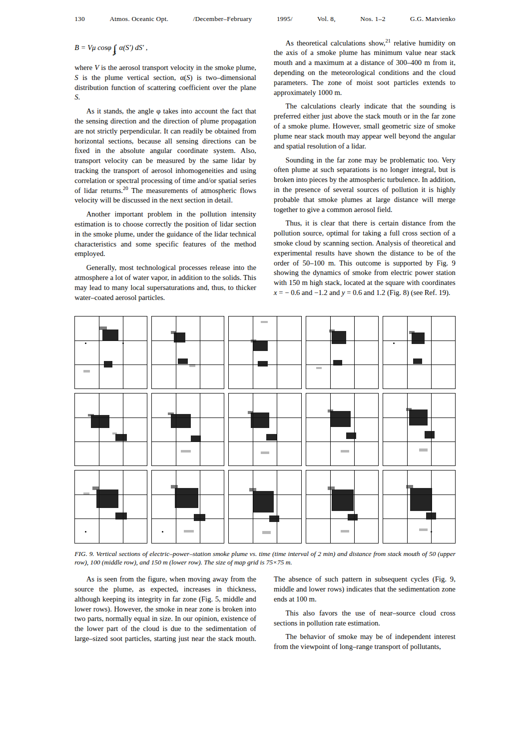130 Atmos. Oceanic Opt. /December–February 1995/ Vol. 8, Nos. 1–2 G.G. Matvienko
B = Vμ cosφ ∫S α(S′) dS′ ,
where V is the aerosol transport velocity in the smoke plume, S is the plume vertical section, α(S) is two–dimensional distribution function of scattering coefficient over the plane S.
As it stands, the angle φ takes into account the fact that the sensing direction and the direction of plume propagation are not strictly perpendicular. It can readily be obtained from horizontal sections, because all sensing directions can be fixed in the absolute angular coordinate system. Also, transport velocity can be measured by the same lidar by tracking the transport of aerosol inhomogeneities and using correlation or spectral processing of time and/or spatial series of lidar returns.20 The measurements of atmospheric flows velocity will be discussed in the next section in detail.
Another important problem in the pollution intensity estimation is to choose correctly the position of lidar section in the smoke plume, under the guidance of the lidar technical characteristics and some specific features of the method employed.
Generally, most technological processes release into the atmosphere a lot of water vapor, in addition to the solids. This may lead to many local supersaturations and, thus, to thicker water–coated aerosol particles.
As theoretical calculations show,21 relative humidity on the axis of a smoke plume has minimum value near stack mouth and a maximum at a distance of 300–400 m from it, depending on the meteorological conditions and the cloud parameters. The zone of moist soot particles extends to approximately 1000 m.
The calculations clearly indicate that the sounding is preferred either just above the stack mouth or in the far zone of a smoke plume. However, small geometric size of smoke plume near stack mouth may appear well beyond the angular and spatial resolution of a lidar.
Sounding in the far zone may be problematic too. Very often plume at such separations is no longer integral, but is broken into pieces by the atmospheric turbulence. In addition, in the presence of several sources of pollution it is highly probable that smoke plumes at large distance will merge together to give a common aerosol field.
Thus, it is clear that there is certain distance from the pollution source, optimal for taking a full cross section of a smoke cloud by scanning section. Analysis of theoretical and experimental results have shown the distance to be of the order of 50–100 m. This outcome is supported by Fig. 9 showing the dynamics of smoke from electric power station with 150 m high stack, located at the square with coordinates x = − 0.6 and −1.2 and y = 0.6 and 1.2 (Fig. 8) (see Ref. 19).
FIG. 9. Vertical sections of electric–power–station smoke plume vs. time (time interval of 2 min) and distance from stack mouth of 50 (upper row), 100 (middle row), and 150 m (lower row). The size of map grid is 75×75 m.
As is seen from the figure, when moving away from the source the plume, as expected, increases in thickness, although keeping its integrity in far zone (Fig. 5, middle and lower rows). However, the smoke in near zone is broken into two parts, normally equal in size. In our opinion, existence of the lower part of the cloud is due to the sedimentation of large–sized soot particles, starting just near the stack mouth. The absence of such pattern in subsequent cycles (Fig. 9, middle and lower rows) indicates that the sedimentation zone ends at 100 m.
This also favors the use of near–source cloud cross sections in pollution rate estimation.
The behavior of smoke may be of independent interest from the viewpoint of long–range transport of pollutants,